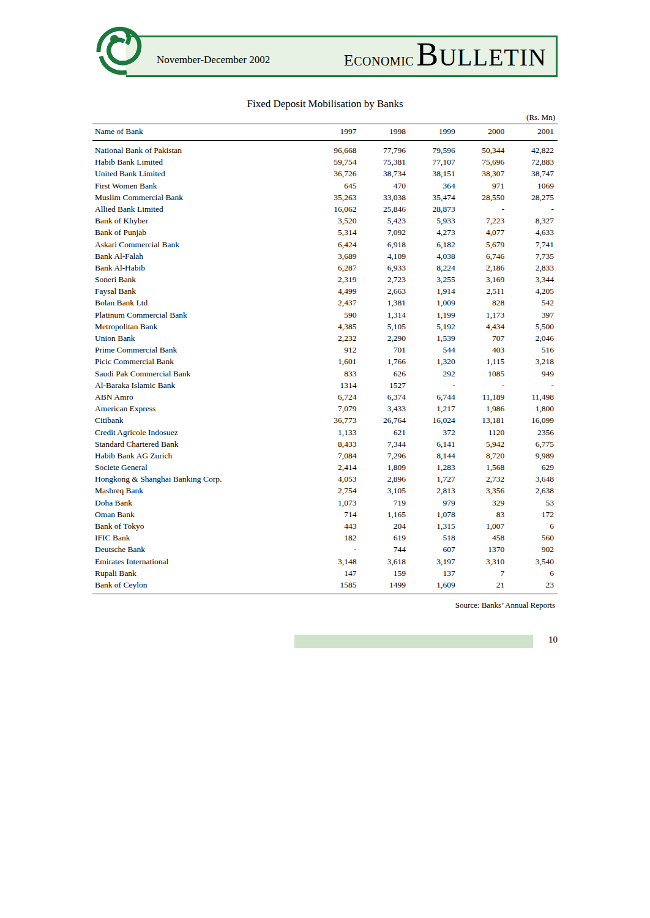November-December 2002
ECONOMIC BULLETIN
Fixed Deposit Mobilisation by Banks
(Rs. Mn)
| Name of Bank | 1997 | 1998 | 1999 | 2000 | 2001 |
| --- | --- | --- | --- | --- | --- |
| National Bank of Pakistan | 96,668 | 77,796 | 79,596 | 50,344 | 42,822 |
| Habib Bank Limited | 59,754 | 75,381 | 77,107 | 75,696 | 72,883 |
| United Bank Limited | 36,726 | 38,734 | 38,151 | 38,307 | 38,747 |
| First Women Bank | 645 | 470 | 364 | 971 | 1069 |
| Muslim Commercial Bank | 35,263 | 33,038 | 35,474 | 28,550 | 28,275 |
| Allied Bank Limited | 16,062 | 25,846 | 28,873 | - | - |
| Bank of Khyber | 3,520 | 5,423 | 5,933 | 7,223 | 8,327 |
| Bank of Punjab | 5,314 | 7,092 | 4,273 | 4,077 | 4,633 |
| Askari Commercial Bank | 6,424 | 6,918 | 6,182 | 5,679 | 7,741 |
| Bank Al-Falah | 3,689 | 4,109 | 4,038 | 6,746 | 7,735 |
| Bank Al-Habib | 6,287 | 6,933 | 8,224 | 2,186 | 2,833 |
| Soneri Bank | 2,319 | 2,723 | 3,255 | 3,169 | 3,344 |
| Faysal Bank | 4,499 | 2,663 | 1,914 | 2,511 | 4,205 |
| Bolan Bank Ltd | 2,437 | 1,381 | 1,009 | 828 | 542 |
| Platinum Commercial Bank | 590 | 1,314 | 1,199 | 1,173 | 397 |
| Metropolitan Bank | 4,385 | 5,105 | 5,192 | 4,434 | 5,500 |
| Union Bank | 2,232 | 2,290 | 1,539 | 707 | 2,046 |
| Prime Commercial Bank | 912 | 701 | 544 | 403 | 516 |
| Picic Commercial Bank | 1,601 | 1,766 | 1,320 | 1,115 | 3,218 |
| Saudi Pak Commercial Bank | 833 | 626 | 292 | 1085 | 949 |
| Al-Baraka Islamic Bank | 1314 | 1527 | - | - | - |
| ABN Amro | 6,724 | 6,374 | 6,744 | 11,189 | 11,498 |
| American Express | 7,079 | 3,433 | 1,217 | 1,986 | 1,800 |
| Citibank | 36,773 | 26,764 | 16,024 | 13,181 | 16,099 |
| Credit Agricole Indosuez | 1,133 | 621 | 372 | 1120 | 2356 |
| Standard Chartered Bank | 8,433 | 7,344 | 6,141 | 5,942 | 6,775 |
| Habib Bank AG Zurich | 7,084 | 7,296 | 8,144 | 8,720 | 9,989 |
| Societe General | 2,414 | 1,809 | 1,283 | 1,568 | 629 |
| Hongkong & Shanghai Banking Corp. | 4,053 | 2,896 | 1,727 | 2,732 | 3,648 |
| Mashreq Bank | 2,754 | 3,105 | 2,813 | 3,356 | 2,638 |
| Doha Bank | 1,073 | 719 | 979 | 329 | 53 |
| Oman Bank | 714 | 1,165 | 1,078 | 83 | 172 |
| Bank of Tokyo | 443 | 204 | 1,315 | 1,007 | 6 |
| IFIC Bank | 182 | 619 | 518 | 458 | 560 |
| Deutsche Bank | - | 744 | 607 | 1370 | 902 |
| Emirates International | 3,148 | 3,618 | 3,197 | 3,310 | 3,540 |
| Rupali Bank | 147 | 159 | 137 | 7 | 6 |
| Bank of Ceylon | 1585 | 1499 | 1,609 | 21 | 23 |
Source: Banks’ Annual Reports
10